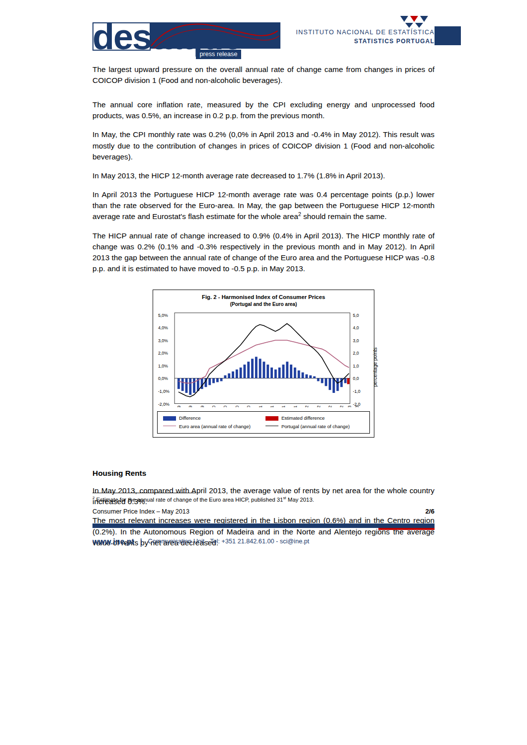destaque
press release
INSTITUTO NACIONAL DE ESTATÍSTICA
STATISTICS PORTUGAL
The largest upward pressure on the overall annual rate of change came from changes in prices of COICOP division 1 (Food and non-alcoholic beverages).
The annual core inflation rate, measured by the CPI excluding energy and unprocessed food products, was 0.5%, an increase in 0.2 p.p. from the previous month.
In May, the CPI monthly rate was 0.2% (0,0% in April 2013 and -0.4% in May 2012). This result was mostly due to the contribution of changes in prices of COICOP division 1 (Food and non-alcoholic beverages).
In May 2013, the HICP 12-month average rate decreased to 1.7% (1.8% in April 2013).
In April 2013 the Portuguese HICP 12-month average rate was 0.4 percentage points (p.p.) lower than the rate observed for the Euro-area. In May, the gap between the Portuguese HICP 12-month average rate and Eurostat's flash estimate for the whole area2 should remain the same.
The HICP annual rate of change increased to 0.9% (0.4% in April 2013). The HICP monthly rate of change was 0.2% (0.1% and -0.3% respectively in the previous month and in May 2012). In April 2013 the gap between the annual rate of change of the Euro area and the Portuguese HICP was -0.8 p.p. and it is estimated to have moved to -0.5 p.p. in May 2013.
Fig. 2 - Harmonised Index of Consumer Prices
(Portugal and the Euro area)
5,0% 4,0% 3,0% 2,0% 1,0% 0,0% -1,0% -2,0% 5,0 4,0 3,0 2,0 1,0 0,0 -1,0 -2,0 May-09 Aug-09 Nov-09 Feb-10 May-10 Aug-10 Nov-10 Feb-11 May-11 Aug-11 Nov-11 Feb-12 May-12 Aug-12 Nov-12 Feb-13 May-13
percentage points
| Difference | Estimated difference |
| Euro area (annual rate of change) | Portugal (annual rate of change) |
Housing Rents
In May 2013, compared with April 2013, the average value of rents by net area for the whole country increased 0.3%.
The most relevant increases were registered in the Lisbon region (0.6%) and in the Centro region (0.2%). In the Autonomous Region of Madeira and in the Norte and Alentejo regions the average value of rents by net area decreased.
2 Estimate for the annual rate of change of the Euro area HICP, published 31st May 2013.
Consumer Price Index – May 2013 2/6
www.ine.pt | Communication Unit - Tel: +351 21.842.61.00 - sci@ine.pt